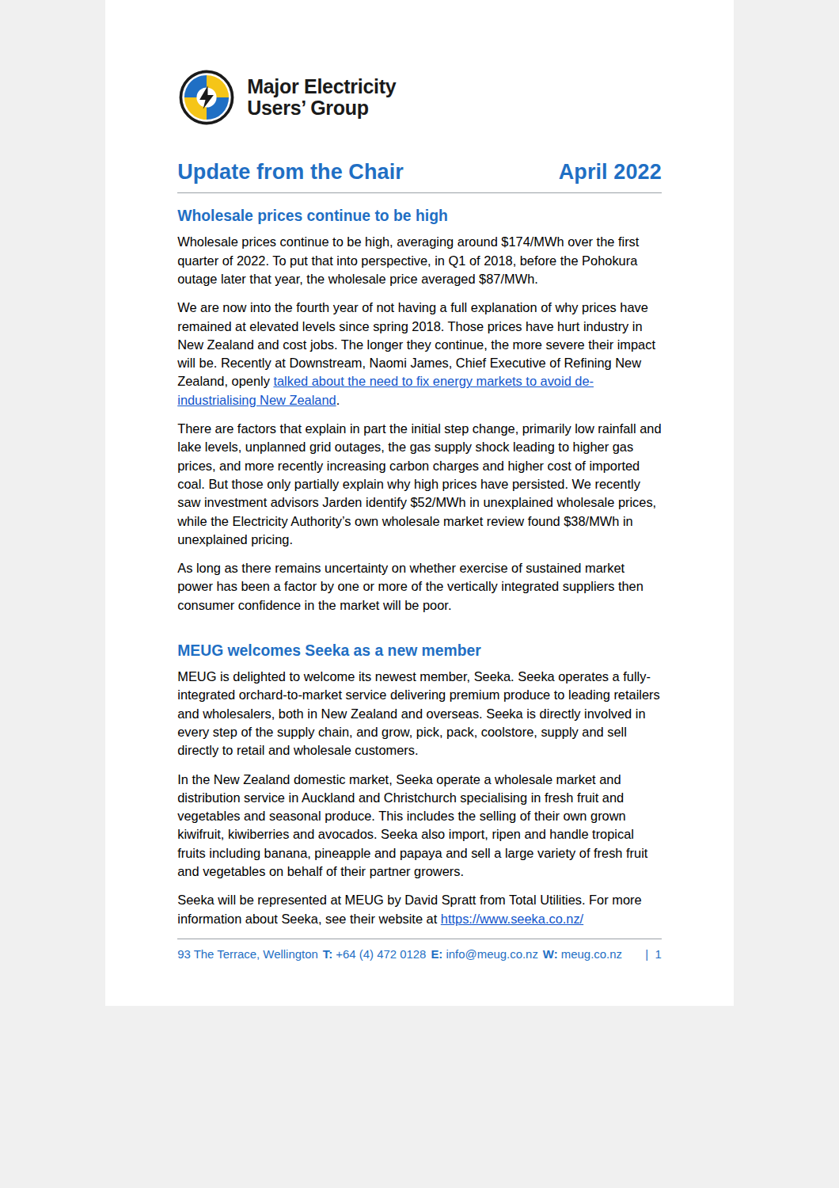Major Electricity
Users’ Group
Update from the Chair April 2022
Wholesale prices continue to be high
Wholesale prices continue to be high, averaging around $174/MWh over the first quarter of 2022. To put that into perspective, in Q1 of 2018, before the Pohokura outage later that year, the wholesale price averaged $87/MWh.
We are now into the fourth year of not having a full explanation of why prices have remained at elevated levels since spring 2018. Those prices have hurt industry in New Zealand and cost jobs. The longer they continue, the more severe their impact will be. Recently at Downstream, Naomi James, Chief Executive of Refining New Zealand, openly talked about the need to fix energy markets to avoid de-industrialising New Zealand.
There are factors that explain in part the initial step change, primarily low rainfall and lake levels, unplanned grid outages, the gas supply shock leading to higher gas prices, and more recently increasing carbon charges and higher cost of imported coal. But those only partially explain why high prices have persisted. We recently saw investment advisors Jarden identify $52/MWh in unexplained wholesale prices, while the Electricity Authority’s own wholesale market review found $38/MWh in unexplained pricing.
As long as there remains uncertainty on whether exercise of sustained market power has been a factor by one or more of the vertically integrated suppliers then consumer confidence in the market will be poor.
MEUG welcomes Seeka as a new member
MEUG is delighted to welcome its newest member, Seeka. Seeka operates a fully-integrated orchard-to-market service delivering premium produce to leading retailers and wholesalers, both in New Zealand and overseas. Seeka is directly involved in every step of the supply chain, and grow, pick, pack, coolstore, supply and sell directly to retail and wholesale customers.
In the New Zealand domestic market, Seeka operate a wholesale market and distribution service in Auckland and Christchurch specialising in fresh fruit and vegetables and seasonal produce. This includes the selling of their own grown kiwifruit, kiwiberries and avocados. Seeka also import, ripen and handle tropical fruits including banana, pineapple and papaya and sell a large variety of fresh fruit and vegetables on behalf of their partner growers.
Seeka will be represented at MEUG by David Spratt from Total Utilities. For more information about Seeka, see their website at https://www.seeka.co.nz/
93 The Terrace, Wellington T: +64 (4) 472 0128 E: info@meug.co.nz W: meug.co.nz | 1